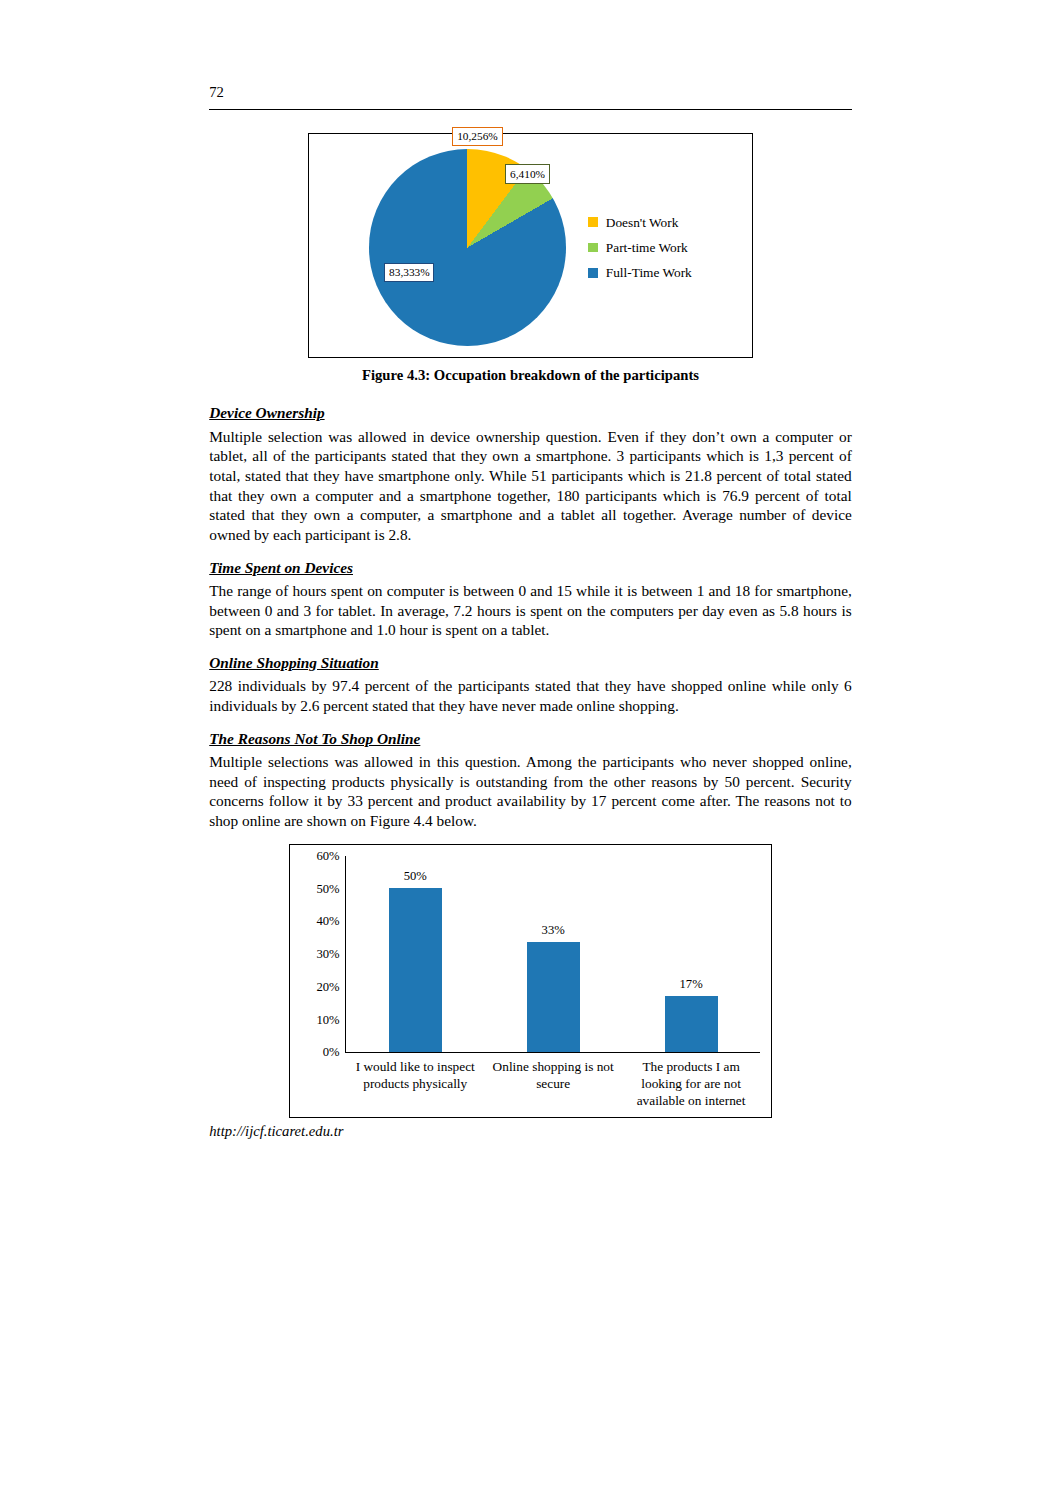72
10,256%
6,410%
83,333%
Doesn't Work
Part-time Work
Full-Time Work
Figure 4.3: Occupation breakdown of the participants
Device Ownership
Multiple selection was allowed in device ownership question. Even if they don’t own a computer or tablet, all of the participants stated that they own a smartphone. 3 participants which is 1,3 percent of total, stated that they have smartphone only. While 51 participants which is 21.8 percent of total stated that they own a computer and a smartphone together, 180 participants which is 76.9 percent of total stated that they own a computer, a smartphone and a tablet all together. Average number of device owned by each participant is 2.8.
Time Spent on Devices
The range of hours spent on computer is between 0 and 15 while it is between 1 and 18 for smartphone, between 0 and 3 for tablet. In average, 7.2 hours is spent on the computers per day even as 5.8 hours is spent on a smartphone and 1.0 hour is spent on a tablet.
Online Shopping Situation
228 individuals by 97.4 percent of the participants stated that they have shopped online while only 6 individuals by 2.6 percent stated that they have never made online shopping.
The Reasons Not To Shop Online
Multiple selections was allowed in this question. Among the participants who never shopped online, need of inspecting products physically is outstanding from the other reasons by 50 percent. Security concerns follow it by 33 percent and product availability by 17 percent come after. The reasons not to shop online are shown on Figure 4.4 below.
60% 50% 40% 30% 20% 10% 0%
50%
33%
17%
I would like to inspect products physically
Online shopping is not secure
The products I am looking for are not available on internet
http://ijcf.ticaret.edu.tr